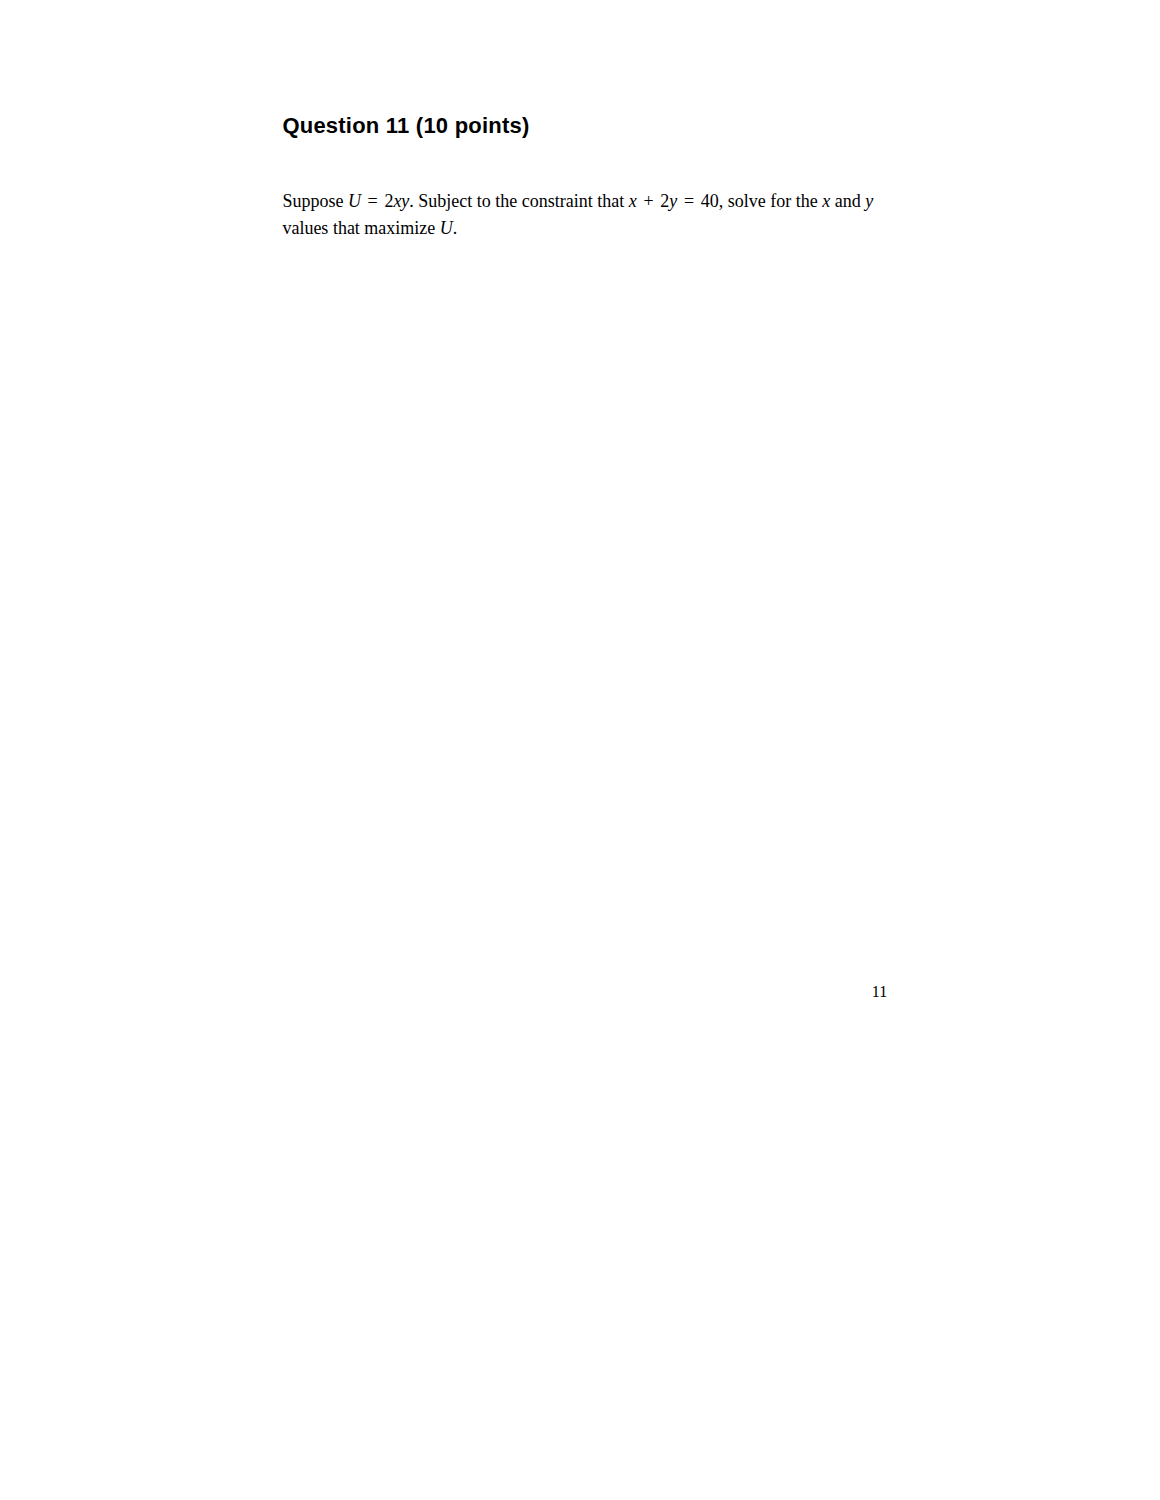Question 11 (10 points)
Suppose U = 2 xy. Subject to the constraint that x + 2 y = 40, solve for the x and y values that maximize U.
11